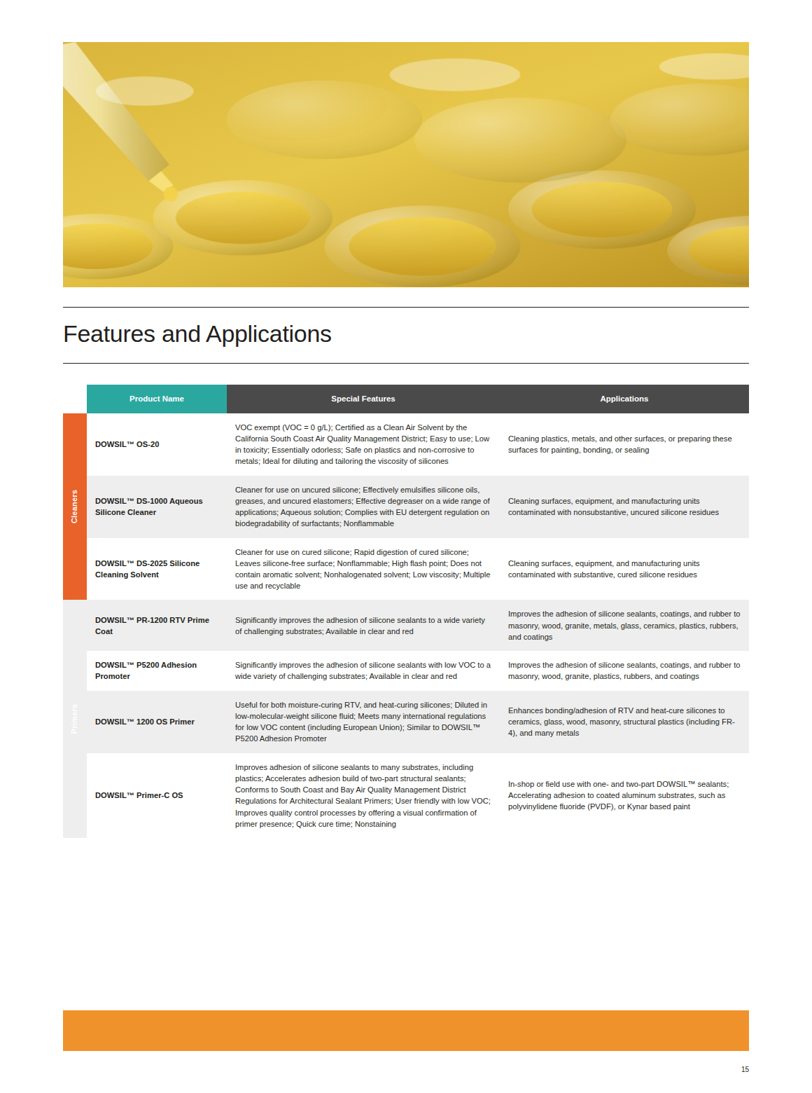Features and Applications
| | Product Name | Special Features | Applications |
| --- | --- | --- | --- |
| Cleaners | DOWSIL™ OS-20 | VOC exempt (VOC = 0 g/L); Certified as a Clean Air Solvent by the California South Coast Air Quality Management District; Easy to use; Low in toxicity; Essentially odorless; Safe on plastics and non-corrosive to metals; Ideal for diluting and tailoring the viscosity of silicones | Cleaning plastics, metals, and other surfaces, or preparing these surfaces for painting, bonding, or sealing |
| DOWSIL™ DS-1000 Aqueous Silicone Cleaner | Cleaner for use on uncured silicone; Effectively emulsifies silicone oils, greases, and uncured elastomers; Effective degreaser on a wide range of applications; Aqueous solution; Complies with EU detergent regulation on biodegradability of surfactants; Nonflammable | Cleaning surfaces, equipment, and manufacturing units contaminated with nonsubstantive, uncured silicone residues |
| DOWSIL™ DS-2025 Silicone Cleaning Solvent | Cleaner for use on cured silicone; Rapid digestion of cured silicone; Leaves silicone-free surface; Nonflammable; High flash point; Does not contain aromatic solvent; Nonhalogenated solvent; Low viscosity; Multiple use and recyclable | Cleaning surfaces, equipment, and manufacturing units contaminated with substantive, cured silicone residues |
| Primers | DOWSIL™ PR-1200 RTV Prime Coat | Significantly improves the adhesion of silicone sealants to a wide variety of challenging substrates; Available in clear and red | Improves the adhesion of silicone sealants, coatings, and rubber to masonry, wood, granite, metals, glass, ceramics, plastics, rubbers, and coatings |
| DOWSIL™ P5200 Adhesion Promoter | Significantly improves the adhesion of silicone sealants with low VOC to a wide variety of challenging substrates; Available in clear and red | Improves the adhesion of silicone sealants, coatings, and rubber to masonry, wood, granite, plastics, rubbers, and coatings |
| DOWSIL™ 1200 OS Primer | Useful for both moisture-curing RTV, and heat-curing silicones; Diluted in low-molecular-weight silicone fluid; Meets many international regulations for low VOC content (including European Union); Similar to DOWSIL™ P5200 Adhesion Promoter | Enhances bonding/adhesion of RTV and heat-cure silicones to ceramics, glass, wood, masonry, structural plastics (including FR-4), and many metals |
| DOWSIL™ Primer-C OS | Improves adhesion of silicone sealants to many substrates, including plastics; Accelerates adhesion build of two-part structural sealants; Conforms to South Coast and Bay Air Quality Management District Regulations for Architectural Sealant Primers; User friendly with low VOC; Improves quality control processes by offering a visual confirmation of primer presence; Quick cure time; Nonstaining | In-shop or field use with one- and two-part DOWSIL™ sealants; Accelerating adhesion to coated aluminum substrates, such as polyvinylidene fluoride (PVDF), or Kynar based paint |
15